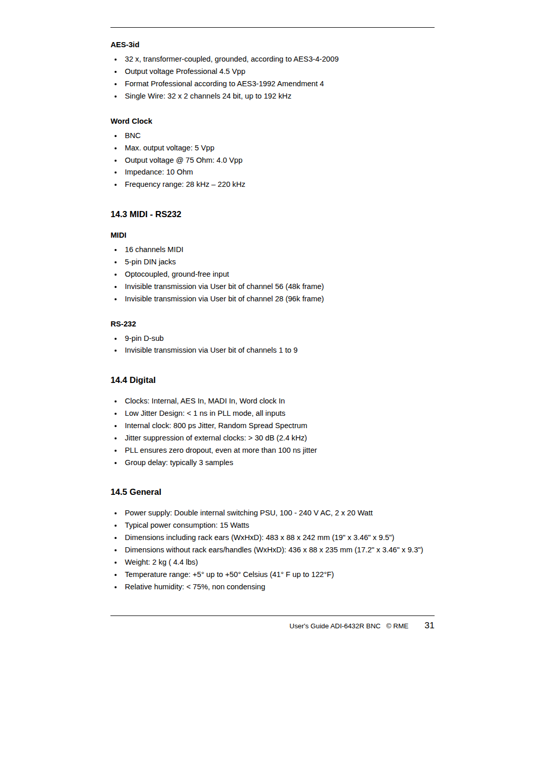AES-3id
32 x, transformer-coupled, grounded, according to AES3-4-2009
Output voltage Professional 4.5 Vpp
Format Professional according to AES3-1992 Amendment 4
Single Wire: 32 x 2 channels 24 bit, up to 192 kHz
Word Clock
BNC
Max. output voltage: 5 Vpp
Output voltage @ 75 Ohm: 4.0 Vpp
Impedance: 10 Ohm
Frequency range: 28 kHz – 220 kHz
14.3 MIDI - RS232
MIDI
16 channels MIDI
5-pin DIN jacks
Optocoupled, ground-free input
Invisible transmission via User bit of channel 56 (48k frame)
Invisible transmission via User bit of channel 28 (96k frame)
RS-232
9-pin D-sub
Invisible transmission via User bit of channels 1 to 9
14.4 Digital
Clocks: Internal, AES In, MADI In, Word clock In
Low Jitter Design: < 1 ns in PLL mode, all inputs
Internal clock: 800 ps Jitter, Random Spread Spectrum
Jitter suppression of external clocks: > 30 dB (2.4 kHz)
PLL ensures zero dropout, even at more than 100 ns jitter
Group delay: typically 3 samples
14.5 General
Power supply: Double internal switching PSU, 100 - 240 V AC, 2 x 20 Watt
Typical power consumption: 15 Watts
Dimensions including rack ears (WxHxD): 483 x 88 x 242 mm (19" x 3.46" x 9.5")
Dimensions without rack ears/handles (WxHxD): 436 x 88 x 235 mm (17.2" x 3.46" x 9.3")
Weight: 2 kg ( 4.4 lbs)
Temperature range: +5° up to +50° Celsius (41° F up to 122°F)
Relative humidity: < 75%, non condensing
User's Guide ADI-6432R BNC © RME 31